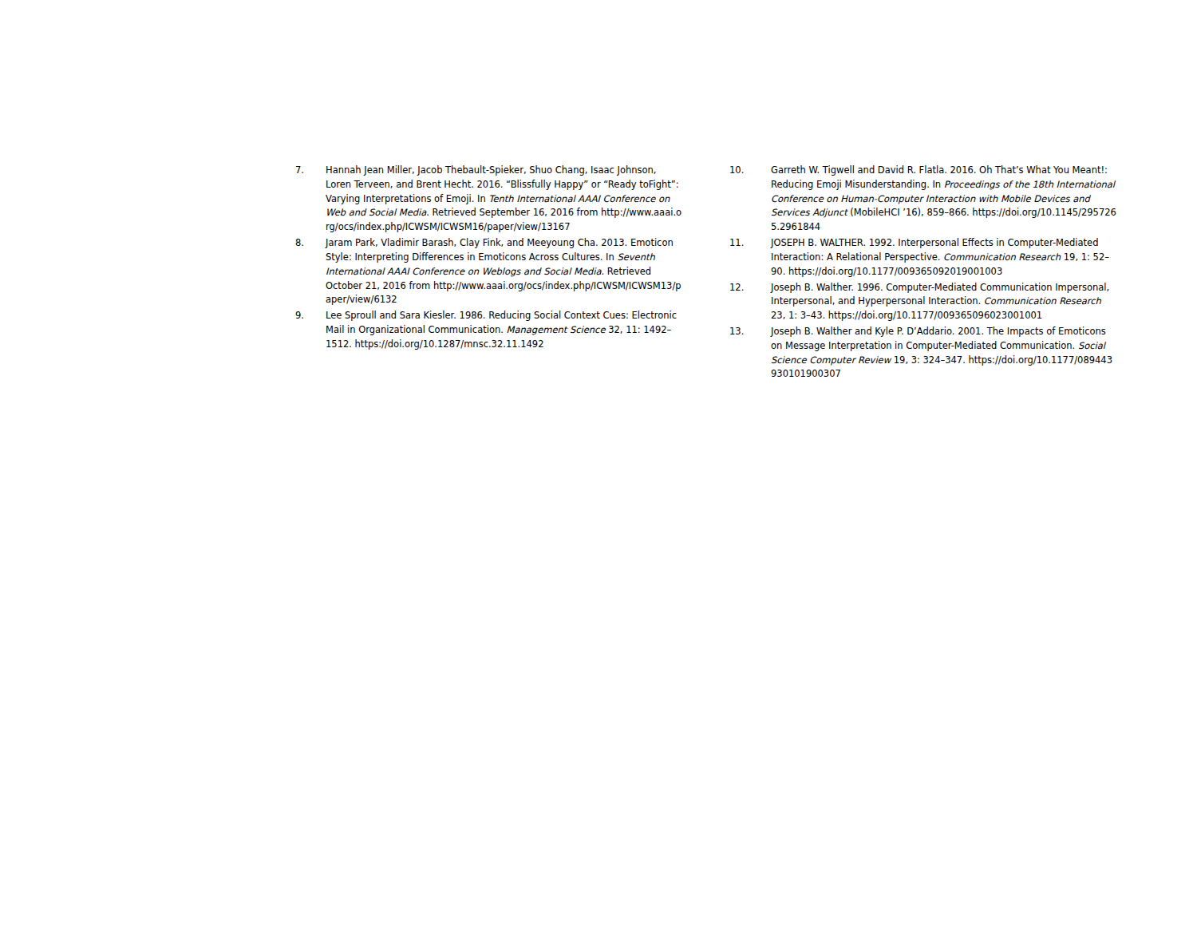7. Hannah Jean Miller, Jacob Thebault-Spieker, Shuo Chang, Isaac Johnson, Loren Terveen, and Brent Hecht. 2016. “Blissfully Happy” or “Ready toFight”: Varying Interpretations of Emoji. In Tenth International AAAI Conference on Web and Social Media. Retrieved September 16, 2016 from http://www.aaai.org/ocs/index.php/ICWSM/ICWSM16/paper/view/13167
8. Jaram Park, Vladimir Barash, Clay Fink, and Meeyoung Cha. 2013. Emoticon Style: Interpreting Differences in Emoticons Across Cultures. In Seventh International AAAI Conference on Weblogs and Social Media. Retrieved October 21, 2016 from http://www.aaai.org/ocs/index.php/ICWSM/ICWSM13/paper/view/6132
9. Lee Sproull and Sara Kiesler. 1986. Reducing Social Context Cues: Electronic Mail in Organizational Communication. Management Science 32, 11: 1492–1512. https://doi.org/10.1287/mnsc.32.11.1492
10. Garreth W. Tigwell and David R. Flatla. 2016. Oh That’s What You Meant!: Reducing Emoji Misunderstanding. In Proceedings of the 18th International Conference on Human-Computer Interaction with Mobile Devices and Services Adjunct (MobileHCI ’16), 859–866. https://doi.org/10.1145/2957265.2961844
11. JOSEPH B. WALTHER. 1992. Interpersonal Effects in Computer-Mediated Interaction: A Relational Perspective. Communication Research 19, 1: 52–90. https://doi.org/10.1177/009365092019001003
12. Joseph B. Walther. 1996. Computer-Mediated Communication Impersonal, Interpersonal, and Hyperpersonal Interaction. Communication Research 23, 1: 3–43. https://doi.org/10.1177/009365096023001001
13. Joseph B. Walther and Kyle P. D’Addario. 2001. The Impacts of Emoticons on Message Interpretation in Computer-Mediated Communication. Social Science Computer Review 19, 3: 324–347. https://doi.org/10.1177/089443930101900307